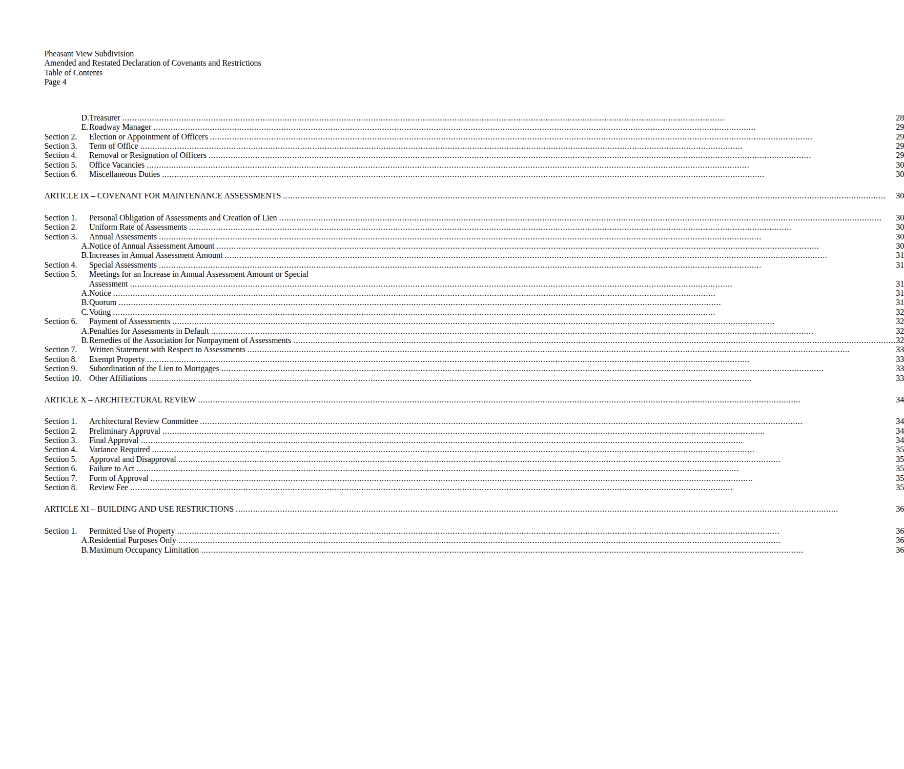Pheasant View Subdivision
Amended and Restated Declaration of Covenants and Restrictions
Table of Contents
Page 4
| | D. | Treasurer | 28 |
| | E. | Roadway Manager | 29 |
| Section 2. | | Election or Appointment of Officers | 29 |
| Section 3. | | Term of Office | 29 |
| Section 4. | | Removal or Resignation of Officers | 29 |
| Section 5. | | Office Vacancies | 30 |
| Section 6. | | Miscellaneous Duties | 30 |
| ARTICLE IX – COVENANT FOR MAINTENANCE ASSESSMENTS | 30 |
| Section 1. | | Personal Obligation of Assessments and Creation of Lien | 30 |
| Section 2. | | Uniform Rate of Assessments | 30 |
| Section 3. | | Annual Assessments | 30 |
| | A. | Notice of Annual Assessment Amount | 30 |
| | B. | Increases in Annual Assessment Amount | 31 |
| Section 4. | | Special Assessments | 31 |
| Section 5. | | Meetings for an Increase in Annual Assessment Amount or Special | |
| | | Assessment | 31 |
| | A. | Notice | 31 |
| | B. | Quorum | 31 |
| | C. | Voting | 32 |
| Section 6. | | Payment of Assessments | 32 |
| | A. | Penalties for Assessments in Default | 32 |
| | B. | Remedies of the Association for Nonpayment of Assessments | 32 |
| Section 7. | | Written Statement with Respect to Assessments | 33 |
| Section 8. | | Exempt Property | 33 |
| Section 9. | | Subordination of the Lien to Mortgages | 33 |
| Section 10. | | Other Affiliations | 33 |
| ARTICLE X – ARCHITECTURAL REVIEW | 34 |
| Section 1. | | Architectural Review Committee | 34 |
| Section 2. | | Preliminary Approval | 34 |
| Section 3. | | Final Approval | 34 |
| Section 4. | | Variance Required | 35 |
| Section 5. | | Approval and Disapproval | 35 |
| Section 6. | | Failure to Act | 35 |
| Section 7. | | Form of Approval | 35 |
| Section 8. | | Review Fee | 35 |
| ARTICLE XI – BUILDING AND USE RESTRICTIONS | 36 |
| Section 1. | | Permitted Use of Property | 36 |
| | A. | Residential Purposes Only | 36 |
| | B. | Maximum Occupancy Limitation | 36 |